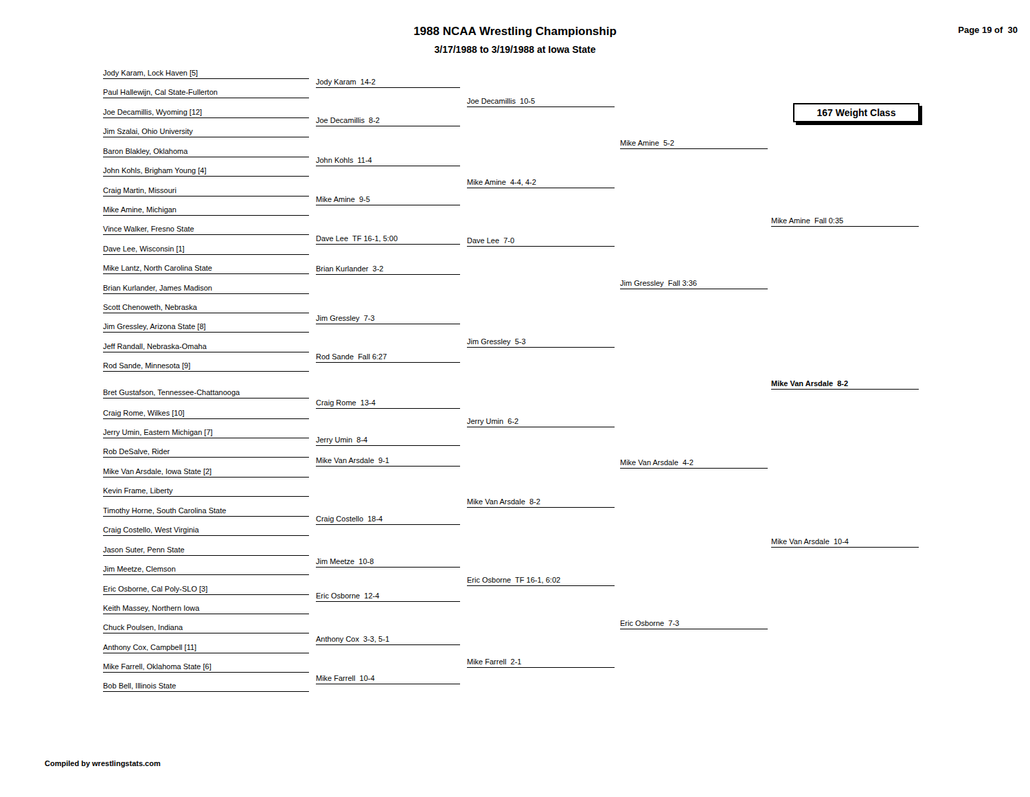1988 NCAA Wrestling Championship
3/17/1988 to 3/19/1988 at Iowa State
Page 19 of 30
167 Weight Class
Jody Karam, Lock Haven [5]
Paul Hallewijn, Cal State-Fullerton
Joe Decamillis, Wyoming [12]
Jim Szalai, Ohio University
Baron Blakley, Oklahoma
John Kohls, Brigham Young [4]
Craig Martin, Missouri
Mike Amine, Michigan
Vince Walker, Fresno State
Dave Lee, Wisconsin [1]
Mike Lantz, North Carolina State
Brian Kurlander, James Madison
Scott Chenoweth, Nebraska
Jim Gressley, Arizona State [8]
Jeff Randall, Nebraska-Omaha
Rod Sande, Minnesota [9]
Bret Gustafson, Tennessee-Chattanooga
Craig Rome, Wilkes [10]
Jerry Umin, Eastern Michigan [7]
Rob DeSalve, Rider
Mike Van Arsdale, Iowa State [2]
Kevin Frame, Liberty
Timothy Horne, South Carolina State
Craig Costello, West Virginia
Jason Suter, Penn State
Jim Meetze, Clemson
Eric Osborne, Cal Poly-SLO [3]
Keith Massey, Northern Iowa
Chuck Poulsen, Indiana
Anthony Cox, Campbell [11]
Mike Farrell, Oklahoma State [6]
Bob Bell, Illinois State
Jody Karam 14-2
Joe Decamillis 8-2
John Kohls 11-4
Mike Amine 9-5
Dave Lee TF 16-1, 5:00
Brian Kurlander 3-2
Jim Gressley 7-3
Rod Sande Fall 6:27
Craig Rome 13-4
Jerry Umin 8-4
Mike Van Arsdale 9-1
Craig Costello 18-4
Jim Meetze 10-8
Eric Osborne 12-4
Anthony Cox 3-3, 5-1
Mike Farrell 10-4
Joe Decamillis 10-5
Mike Amine 4-4, 4-2
Dave Lee 7-0
Jim Gressley 5-3
Jerry Umin 6-2
Mike Van Arsdale 8-2
Eric Osborne TF 16-1, 6:02
Mike Farrell 2-1
Mike Amine 5-2
Jim Gressley Fall 3:36
Mike Van Arsdale 4-2
Eric Osborne 7-3
Mike Amine Fall 0:35
Mike Van Arsdale 10-4
Mike Van Arsdale 8-2
Compiled by wrestlingstats.com